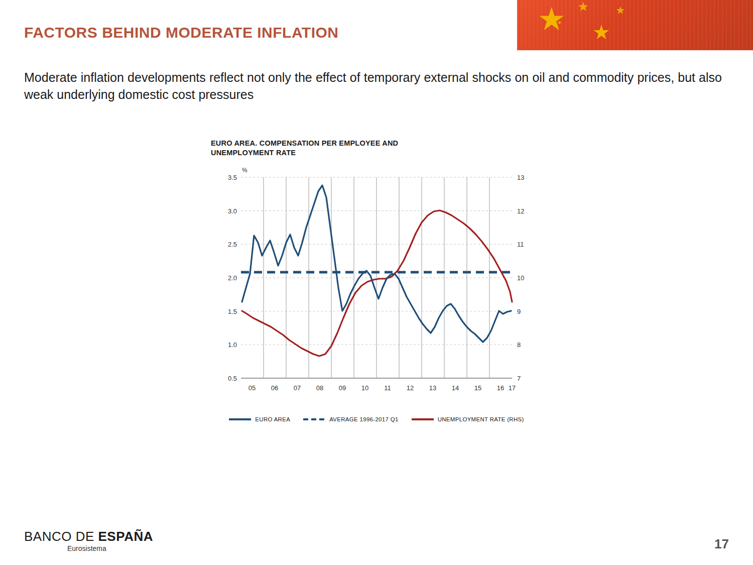★ ★ ★ ★
Factors behind moderate inflation
Moderate inflation developments reflect not only the effect of temporary external shocks on oil and commodity prices, but also weak underlying domestic cost pressures
EURO AREA. COMPENSATION PER EMPLOYEE AND
UNEMPLOYMENT RATE
3.5 3.0 2.5 2.0 1.5 1.0 0.5 % 13 12 11 10 9 8 7 05 06 07 08 09 10 11 12 13 14 15 16 17
EURO AREA
AVERAGE 1996-2017 Q1
UNEMPLOYMENT RATE (RHS)
BANCO DE ESPAÑA
Eurosistema
17